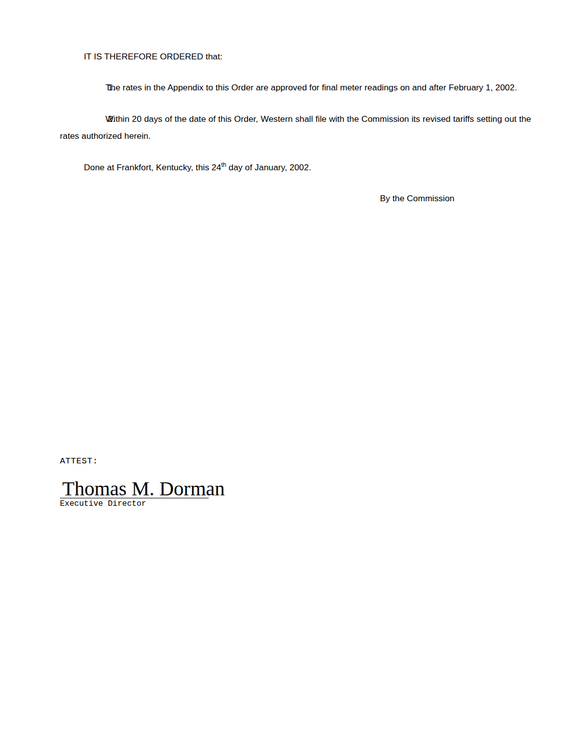IT IS THEREFORE ORDERED that:
1. The rates in the Appendix to this Order are approved for final meter readings on and after February 1, 2002.
2. Within 20 days of the date of this Order, Western shall file with the Commission its revised tariffs setting out the rates authorized herein.
Done at Frankfort, Kentucky, this 24th day of January, 2002.
By the Commission
ATTEST:
Thomas M. Dorman
Executive Director